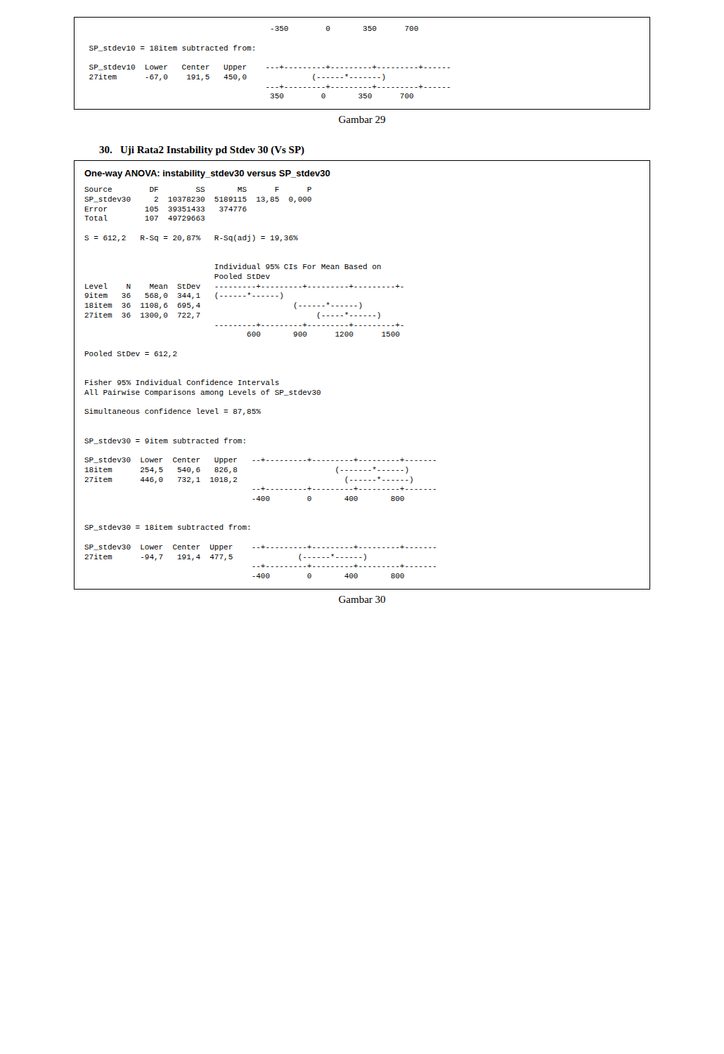-350        0       350      700
                                   
 SP_stdev10 = 18item subtracted from:

 SP_stdev10  Lower   Center   Upper    ---+---------+---------+---------+------
 27item      -67,0    191,5   450,0              (------*-------)
                                       ---+---------+---------+---------+------
                                        350        0       350      700
Gambar 29
30. Uji Rata2 Instability pd Stdev 30 (Vs SP)
One-way ANOVA: instability_stdev30 versus SP_stdev30
Source        DF        SS       MS      F      P
SP_stdev30     2  10378230  5189115  13,85  0,000
Error        105  39351433   374776
Total        107  49729663

S = 612,2   R-Sq = 20,87%   R-Sq(adj) = 19,36%


                            Individual 95% CIs For Mean Based on
                            Pooled StDev
Level    N    Mean  StDev   ---------+---------+---------+---------+-
9item   36   568,0  344,1   (------*------)
18item  36  1108,6  695,4                    (------*------)
27item  36  1300,0  722,7                         (-----*------)
                            ---------+---------+---------+---------+-
                                   600       900      1200      1500

Pooled StDev = 612,2


Fisher 95% Individual Confidence Intervals
All Pairwise Comparisons among Levels of SP_stdev30

Simultaneous confidence level = 87,85%


SP_stdev30 = 9item subtracted from:

SP_stdev30  Lower  Center   Upper   --+---------+---------+---------+-------
18item      254,5   540,6   826,8                     (-------*------)
27item      446,0   732,1  1018,2                       (------*------)
                                    --+---------+---------+---------+-------
                                    -400        0       400       800


SP_stdev30 = 18item subtracted from:

SP_stdev30  Lower  Center  Upper    --+---------+---------+---------+-------
27item      -94,7   191,4  477,5              (------*------)
                                    --+---------+---------+---------+-------
                                    -400        0       400       800
Gambar 30